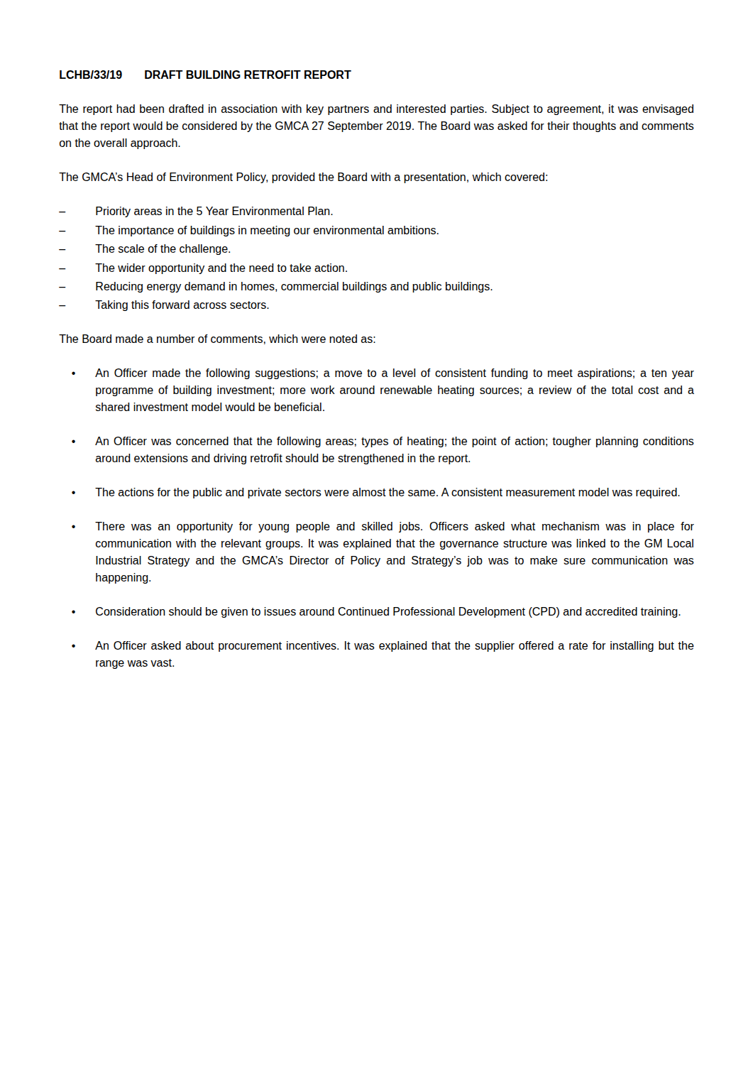LCHB/33/19 DRAFT BUILDING RETROFIT REPORT
The report had been drafted in association with key partners and interested parties. Subject to agreement, it was envisaged that the report would be considered by the GMCA 27 September 2019. The Board was asked for their thoughts and comments on the overall approach.
The GMCA’s Head of Environment Policy, provided the Board with a presentation, which covered:
Priority areas in the 5 Year Environmental Plan.
The importance of buildings in meeting our environmental ambitions.
The scale of the challenge.
The wider opportunity and the need to take action.
Reducing energy demand in homes, commercial buildings and public buildings.
Taking this forward across sectors.
The Board made a number of comments, which were noted as:
An Officer made the following suggestions; a move to a level of consistent funding to meet aspirations; a ten year programme of building investment; more work around renewable heating sources; a review of the total cost and a shared investment model would be beneficial.
An Officer was concerned that the following areas; types of heating; the point of action; tougher planning conditions around extensions and driving retrofit should be strengthened in the report.
The actions for the public and private sectors were almost the same. A consistent measurement model was required.
There was an opportunity for young people and skilled jobs. Officers asked what mechanism was in place for communication with the relevant groups. It was explained that the governance structure was linked to the GM Local Industrial Strategy and the GMCA’s Director of Policy and Strategy’s job was to make sure communication was happening.
Consideration should be given to issues around Continued Professional Development (CPD) and accredited training.
An Officer asked about procurement incentives. It was explained that the supplier offered a rate for installing but the range was vast.